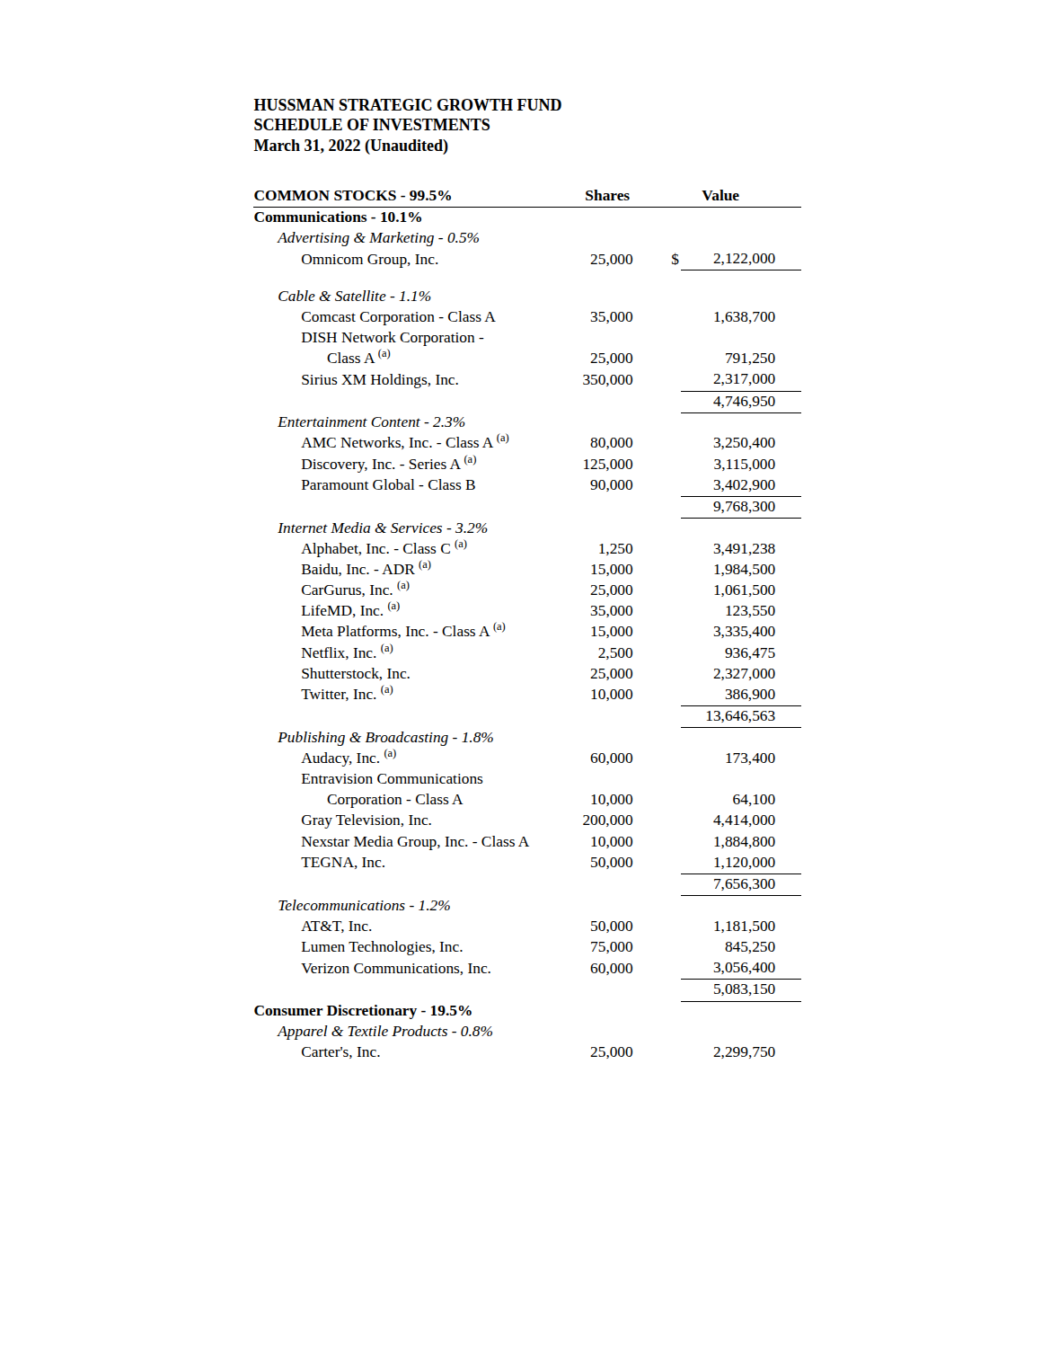HUSSMAN STRATEGIC GROWTH FUND
SCHEDULE OF INVESTMENTS
March 31, 2022 (Unaudited)
| COMMON STOCKS - 99.5% | Shares | Value |
| Communications - 10.1% | | | |
| Advertising & Marketing - 0.5% | | | |
| Omnicom Group, Inc. | 25,000 | $ | 2,122,000 |
| Cable & Satellite - 1.1% | | | |
| Comcast Corporation - Class A | 35,000 | | 1,638,700 |
| DISH Network Corporation - | | | |
| Class A (a) | 25,000 | | 791,250 |
| Sirius XM Holdings, Inc. | 350,000 | | 2,317,000 |
| | | | 4,746,950 |
| Entertainment Content - 2.3% | | | |
| AMC Networks, Inc. - Class A (a) | 80,000 | | 3,250,400 |
| Discovery, Inc. - Series A (a) | 125,000 | | 3,115,000 |
| Paramount Global - Class B | 90,000 | | 3,402,900 |
| | | | 9,768,300 |
| Internet Media & Services - 3.2% | | | |
| Alphabet, Inc. - Class C (a) | 1,250 | | 3,491,238 |
| Baidu, Inc. - ADR (a) | 15,000 | | 1,984,500 |
| CarGurus, Inc. (a) | 25,000 | | 1,061,500 |
| LifeMD, Inc. (a) | 35,000 | | 123,550 |
| Meta Platforms, Inc. - Class A (a) | 15,000 | | 3,335,400 |
| Netflix, Inc. (a) | 2,500 | | 936,475 |
| Shutterstock, Inc. | 25,000 | | 2,327,000 |
| Twitter, Inc. (a) | 10,000 | | 386,900 |
| | | | 13,646,563 |
| Publishing & Broadcasting - 1.8% | | | |
| Audacy, Inc. (a) | 60,000 | | 173,400 |
| Entravision Communications | | | |
| Corporation - Class A | 10,000 | | 64,100 |
| Gray Television, Inc. | 200,000 | | 4,414,000 |
| Nexstar Media Group, Inc. - Class A | 10,000 | | 1,884,800 |
| TEGNA, Inc. | 50,000 | | 1,120,000 |
| | | | 7,656,300 |
| Telecommunications - 1.2% | | | |
| AT&T, Inc. | 50,000 | | 1,181,500 |
| Lumen Technologies, Inc. | 75,000 | | 845,250 |
| Verizon Communications, Inc. | 60,000 | | 3,056,400 |
| | | | 5,083,150 |
| Consumer Discretionary - 19.5% | | | |
| Apparel & Textile Products - 0.8% | | | |
| Carter's, Inc. | 25,000 | | 2,299,750 |